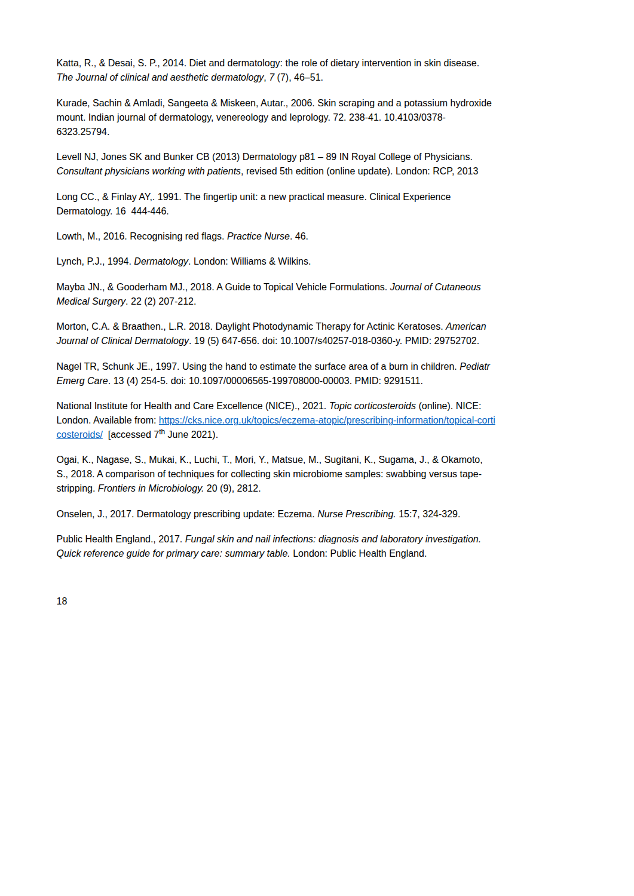Katta, R., & Desai, S. P., 2014. Diet and dermatology: the role of dietary intervention in skin disease. The Journal of clinical and aesthetic dermatology, 7 (7), 46–51.
Kurade, Sachin & Amladi, Sangeeta & Miskeen, Autar., 2006. Skin scraping and a potassium hydroxide mount. Indian journal of dermatology, venereology and leprology. 72. 238-41. 10.4103/0378-6323.25794.
Levell NJ, Jones SK and Bunker CB (2013) Dermatology p81 – 89 IN Royal College of Physicians. Consultant physicians working with patients, revised 5th edition (online update). London: RCP, 2013
Long CC., & Finlay AY,. 1991. The fingertip unit: a new practical measure. Clinical Experience Dermatology. 16 444-446.
Lowth, M., 2016. Recognising red flags. Practice Nurse. 46.
Lynch, P.J., 1994. Dermatology. London: Williams & Wilkins.
Mayba JN., & Gooderham MJ., 2018. A Guide to Topical Vehicle Formulations. Journal of Cutaneous Medical Surgery. 22 (2) 207-212.
Morton, C.A. & Braathen., L.R. 2018. Daylight Photodynamic Therapy for Actinic Keratoses. American Journal of Clinical Dermatology. 19 (5) 647-656. doi: 10.1007/s40257-018-0360-y. PMID: 29752702.
Nagel TR, Schunk JE., 1997. Using the hand to estimate the surface area of a burn in children. Pediatr Emerg Care. 13 (4) 254-5. doi: 10.1097/00006565-199708000-00003. PMID: 9291511.
National Institute for Health and Care Excellence (NICE)., 2021. Topic corticosteroids (online). NICE: London. Available from: https://cks.nice.org.uk/topics/eczema-atopic/prescribing-information/topical-corticosteroids/ [accessed 7th June 2021).
Ogai, K., Nagase, S., Mukai, K., Luchi, T., Mori, Y., Matsue, M., Sugitani, K., Sugama, J., & Okamoto, S., 2018. A comparison of techniques for collecting skin microbiome samples: swabbing versus tape-stripping. Frontiers in Microbiology. 20 (9), 2812.
Onselen, J., 2017. Dermatology prescribing update: Eczema. Nurse Prescribing. 15:7, 324-329.
Public Health England., 2017. Fungal skin and nail infections: diagnosis and laboratory investigation. Quick reference guide for primary care: summary table. London: Public Health England.
18